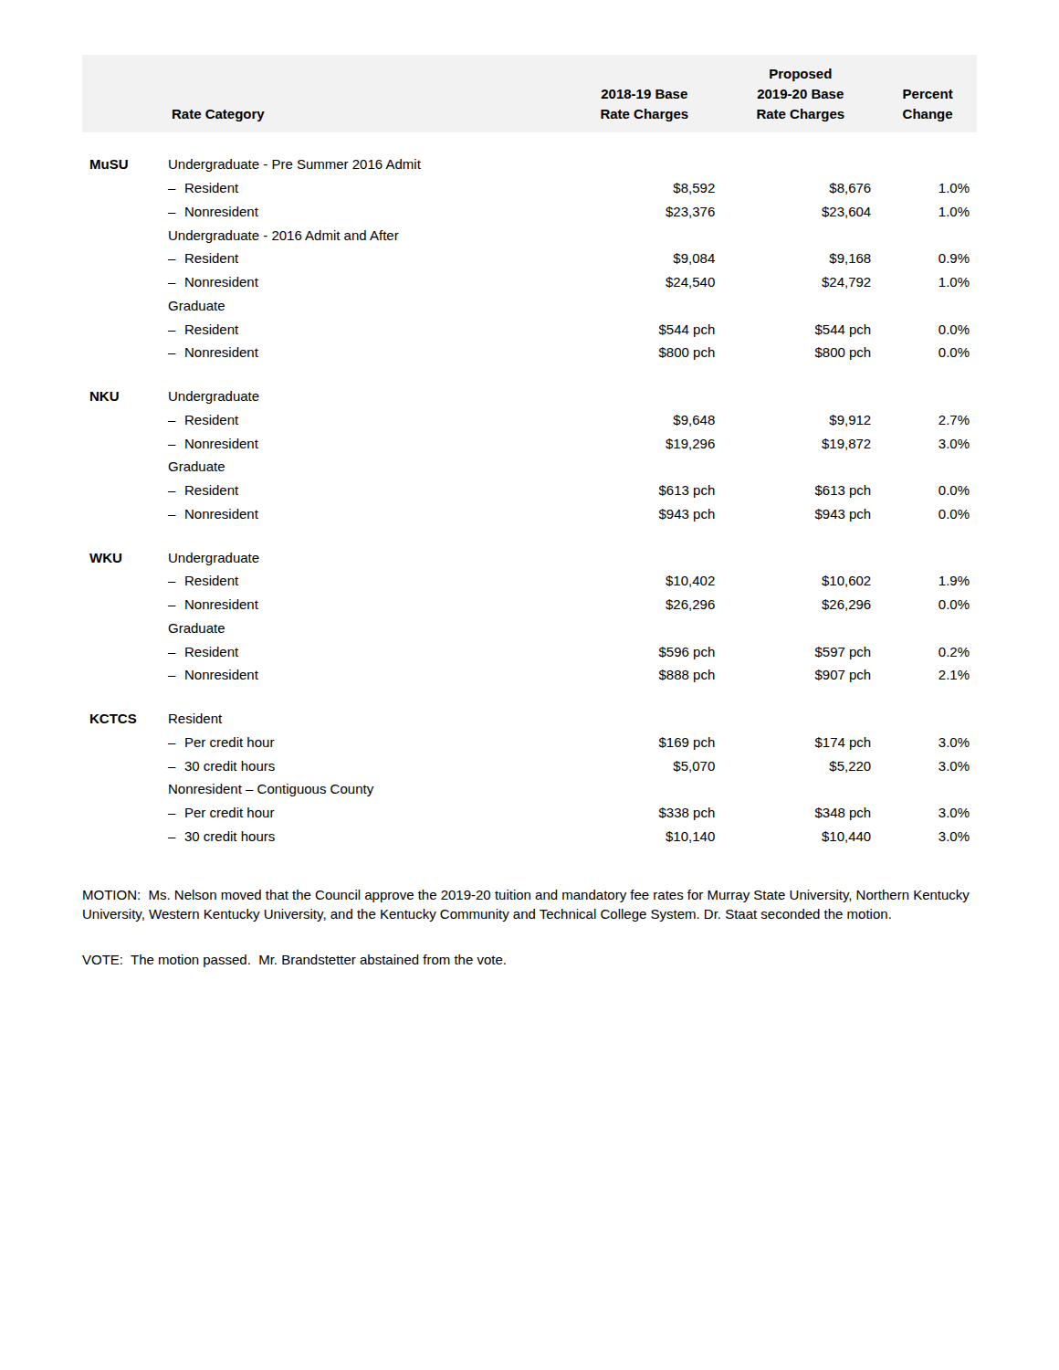| | Rate Category | 2018-19 Base Rate Charges | Proposed 2019-20 Base Rate Charges | Percent Change |
| --- | --- | --- | --- | --- |
| MuSU | Undergraduate - Pre Summer 2016 Admit | | | |
| | – Resident | $8,592 | $8,676 | 1.0% |
| | – Nonresident | $23,376 | $23,604 | 1.0% |
| | Undergraduate - 2016 Admit and After | | | |
| | – Resident | $9,084 | $9,168 | 0.9% |
| | – Nonresident | $24,540 | $24,792 | 1.0% |
| | Graduate | | | |
| | – Resident | $544 pch | $544 pch | 0.0% |
| | – Nonresident | $800 pch | $800 pch | 0.0% |
| NKU | Undergraduate | | | |
| | – Resident | $9,648 | $9,912 | 2.7% |
| | – Nonresident | $19,296 | $19,872 | 3.0% |
| | Graduate | | | |
| | – Resident | $613 pch | $613 pch | 0.0% |
| | – Nonresident | $943 pch | $943 pch | 0.0% |
| WKU | Undergraduate | | | |
| | – Resident | $10,402 | $10,602 | 1.9% |
| | – Nonresident | $26,296 | $26,296 | 0.0% |
| | Graduate | | | |
| | – Resident | $596 pch | $597 pch | 0.2% |
| | – Nonresident | $888 pch | $907 pch | 2.1% |
| KCTCS | Resident | | | |
| | – Per credit hour | $169 pch | $174 pch | 3.0% |
| | – 30 credit hours | $5,070 | $5,220 | 3.0% |
| | Nonresident – Contiguous County | | | |
| | – Per credit hour | $338 pch | $348 pch | 3.0% |
| | – 30 credit hours | $10,140 | $10,440 | 3.0% |
MOTION: Ms. Nelson moved that the Council approve the 2019-20 tuition and mandatory fee rates for Murray State University, Northern Kentucky University, Western Kentucky University, and the Kentucky Community and Technical College System. Dr. Staat seconded the motion.
VOTE: The motion passed. Mr. Brandstetter abstained from the vote.